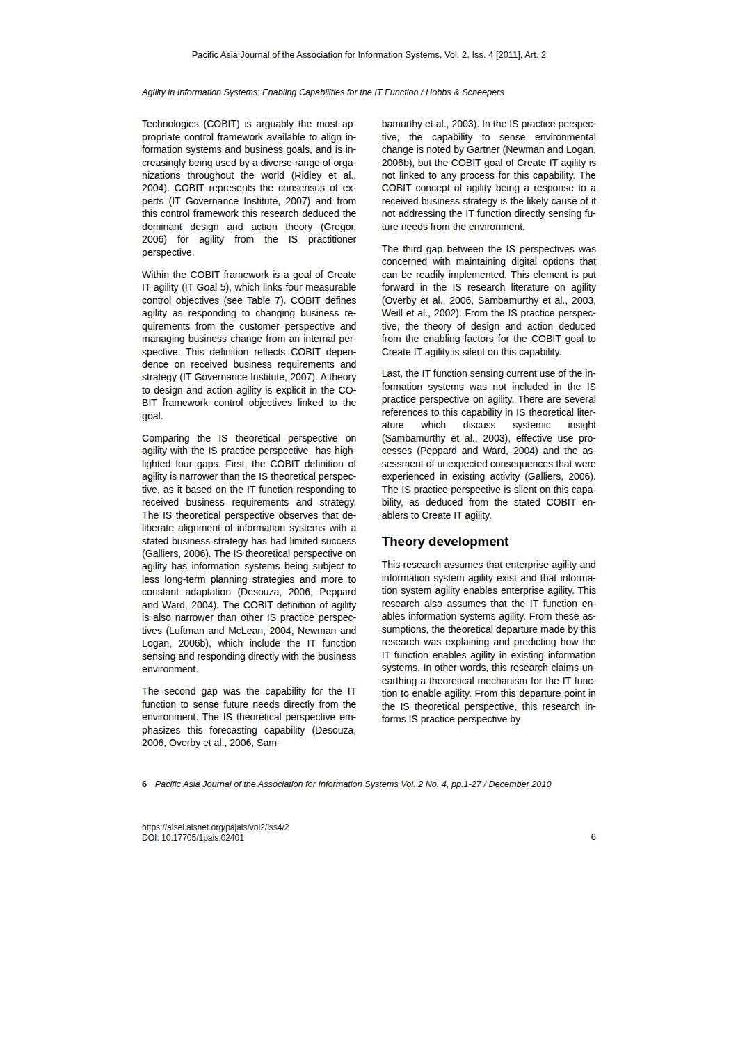Pacific Asia Journal of the Association for Information Systems, Vol. 2, Iss. 4 [2011], Art. 2
Agility in Information Systems: Enabling Capabilities for the IT Function / Hobbs & Scheepers
Technologies (COBIT) is arguably the most appropriate control framework available to align information systems and business goals, and is increasingly being used by a diverse range of organizations throughout the world (Ridley et al., 2004). COBIT represents the consensus of experts (IT Governance Institute, 2007) and from this control framework this research deduced the dominant design and action theory (Gregor, 2006) for agility from the IS practitioner perspective.
Within the COBIT framework is a goal of Create IT agility (IT Goal 5), which links four measurable control objectives (see Table 7). COBIT defines agility as responding to changing business requirements from the customer perspective and managing business change from an internal perspective. This definition reflects COBIT dependence on received business requirements and strategy (IT Governance Institute, 2007). A theory to design and action agility is explicit in the CO-BIT framework control objectives linked to the goal.
Comparing the IS theoretical perspective on agility with the IS practice perspective has highlighted four gaps. First, the COBIT definition of agility is narrower than the IS theoretical perspective, as it based on the IT function responding to received business requirements and strategy. The IS theoretical perspective observes that deliberate alignment of information systems with a stated business strategy has had limited success (Galliers, 2006). The IS theoretical perspective on agility has information systems being subject to less long-term planning strategies and more to constant adaptation (Desouza, 2006, Peppard and Ward, 2004). The COBIT definition of agility is also narrower than other IS practice perspectives (Luftman and McLean, 2004, Newman and Logan, 2006b), which include the IT function sensing and responding directly with the business environment.
The second gap was the capability for the IT function to sense future needs directly from the environment. The IS theoretical perspective emphasizes this forecasting capability (Desouza, 2006, Overby et al., 2006, Sam-
bamurthy et al., 2003). In the IS practice perspective, the capability to sense environmental change is noted by Gartner (Newman and Logan, 2006b), but the COBIT goal of Create IT agility is not linked to any process for this capability. The COBIT concept of agility being a response to a received business strategy is the likely cause of it not addressing the IT function directly sensing future needs from the environment.
The third gap between the IS perspectives was concerned with maintaining digital options that can be readily implemented. This element is put forward in the IS research literature on agility (Overby et al., 2006, Sambamurthy et al., 2003, Weill et al., 2002). From the IS practice perspective, the theory of design and action deduced from the enabling factors for the COBIT goal to Create IT agility is silent on this capability.
Last, the IT function sensing current use of the information systems was not included in the IS practice perspective on agility. There are several references to this capability in IS theoretical literature which discuss systemic insight (Sambamurthy et al., 2003), effective use processes (Peppard and Ward, 2004) and the assessment of unexpected consequences that were experienced in existing activity (Galliers, 2006). The IS practice perspective is silent on this capability, as deduced from the stated COBIT enablers to Create IT agility.
Theory development
This research assumes that enterprise agility and information system agility exist and that information system agility enables enterprise agility. This research also assumes that the IT function enables information systems agility. From these assumptions, the theoretical departure made by this research was explaining and predicting how the IT function enables agility in existing information systems. In other words, this research claims unearthing a theoretical mechanism for the IT function to enable agility. From this departure point in the IS theoretical perspective, this research informs IS practice perspective by
6 Pacific Asia Journal of the Association for Information Systems Vol. 2 No. 4, pp.1-27 / December 2010
https://aisel.aisnet.org/pajais/vol2/iss4/2
DOI: 10.17705/1pais.02401
6